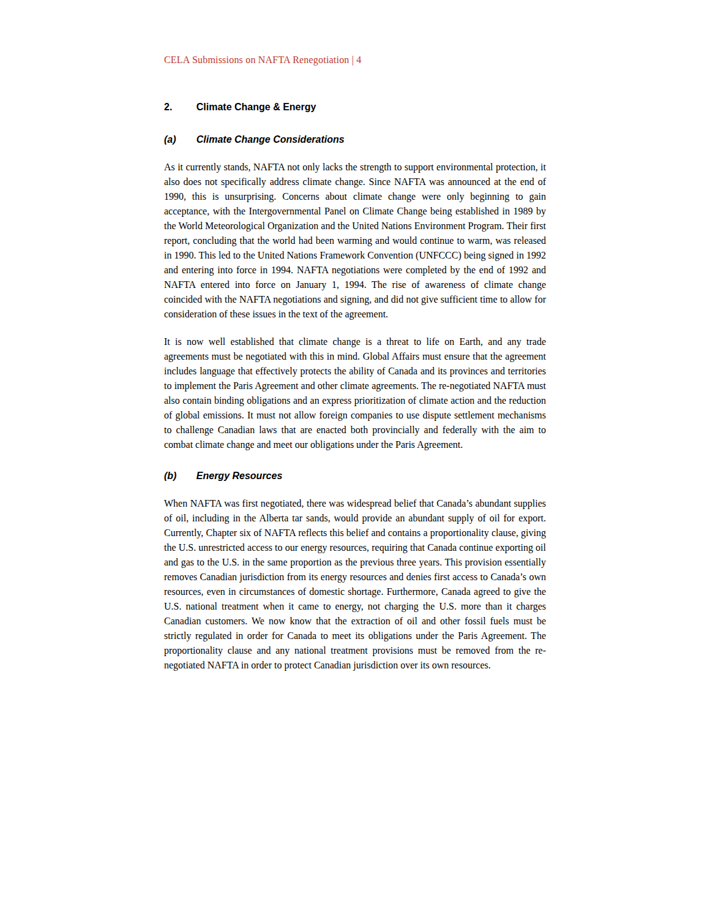CELA Submissions on NAFTA Renegotiation | 4
2. Climate Change & Energy
(a) Climate Change Considerations
As it currently stands, NAFTA not only lacks the strength to support environmental protection, it also does not specifically address climate change. Since NAFTA was announced at the end of 1990, this is unsurprising. Concerns about climate change were only beginning to gain acceptance, with the Intergovernmental Panel on Climate Change being established in 1989 by the World Meteorological Organization and the United Nations Environment Program. Their first report, concluding that the world had been warming and would continue to warm, was released in 1990. This led to the United Nations Framework Convention (UNFCCC) being signed in 1992 and entering into force in 1994. NAFTA negotiations were completed by the end of 1992 and NAFTA entered into force on January 1, 1994. The rise of awareness of climate change coincided with the NAFTA negotiations and signing, and did not give sufficient time to allow for consideration of these issues in the text of the agreement.
It is now well established that climate change is a threat to life on Earth, and any trade agreements must be negotiated with this in mind. Global Affairs must ensure that the agreement includes language that effectively protects the ability of Canada and its provinces and territories to implement the Paris Agreement and other climate agreements. The re-negotiated NAFTA must also contain binding obligations and an express prioritization of climate action and the reduction of global emissions. It must not allow foreign companies to use dispute settlement mechanisms to challenge Canadian laws that are enacted both provincially and federally with the aim to combat climate change and meet our obligations under the Paris Agreement.
(b) Energy Resources
When NAFTA was first negotiated, there was widespread belief that Canada’s abundant supplies of oil, including in the Alberta tar sands, would provide an abundant supply of oil for export. Currently, Chapter six of NAFTA reflects this belief and contains a proportionality clause, giving the U.S. unrestricted access to our energy resources, requiring that Canada continue exporting oil and gas to the U.S. in the same proportion as the previous three years. This provision essentially removes Canadian jurisdiction from its energy resources and denies first access to Canada’s own resources, even in circumstances of domestic shortage. Furthermore, Canada agreed to give the U.S. national treatment when it came to energy, not charging the U.S. more than it charges Canadian customers. We now know that the extraction of oil and other fossil fuels must be strictly regulated in order for Canada to meet its obligations under the Paris Agreement. The proportionality clause and any national treatment provisions must be removed from the re-negotiated NAFTA in order to protect Canadian jurisdiction over its own resources.